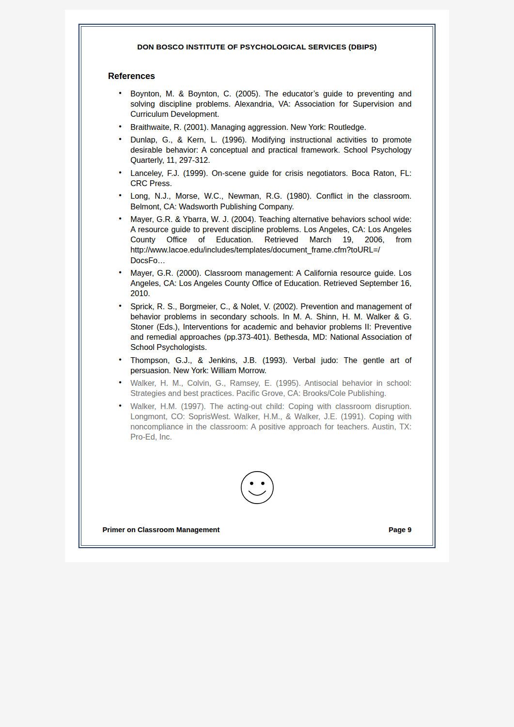DON BOSCO INSTITUTE OF PSYCHOLOGICAL SERVICES (DBIPS)
References
Boynton, M. & Boynton, C. (2005). The educator’s guide to preventing and solving discipline problems. Alexandria, VA: Association for Supervision and Curriculum Development.
Braithwaite, R. (2001). Managing aggression. New York: Routledge.
Dunlap, G., & Kern, L. (1996). Modifying instructional activities to promote desirable behavior: A conceptual and practical framework. School Psychology Quarterly, 11, 297-312.
Lanceley, F.J. (1999). On-scene guide for crisis negotiators. Boca Raton, FL: CRC Press.
Long, N.J., Morse, W.C., Newman, R.G. (1980). Conflict in the classroom. Belmont, CA: Wadsworth Publishing Company.
Mayer, G.R. & Ybarra, W. J. (2004). Teaching alternative behaviors school wide: A resource guide to prevent discipline problems. Los Angeles, CA: Los Angeles County Office of Education. Retrieved March 19, 2006, from http://www.lacoe.edu/includes/templates/document_frame.cfm?toURL=/ DocsFo…
Mayer, G.R. (2000). Classroom management: A California resource guide. Los Angeles, CA: Los Angeles County Office of Education. Retrieved September 16, 2010.
Sprick, R. S., Borgmeier, C., & Nolet, V. (2002). Prevention and management of behavior problems in secondary schools. In M. A. Shinn, H. M. Walker & G. Stoner (Eds.), Interventions for academic and behavior problems II: Preventive and remedial approaches (pp.373-401). Bethesda, MD: National Association of School Psychologists.
Thompson, G.J., & Jenkins, J.B. (1993). Verbal judo: The gentle art of persuasion. New York: William Morrow.
Walker, H. M., Colvin, G., Ramsey, E. (1995). Antisocial behavior in school: Strategies and best practices. Pacific Grove, CA: Brooks/Cole Publishing.
Walker, H.M. (1997). The acting-out child: Coping with classroom disruption. Longmont, CO: SoprisWest. Walker, H.M., & Walker, J.E. (1991). Coping with noncompliance in the classroom: A positive approach for teachers. Austin, TX: Pro-Ed, Inc.
Primer on Classroom Management Page 9